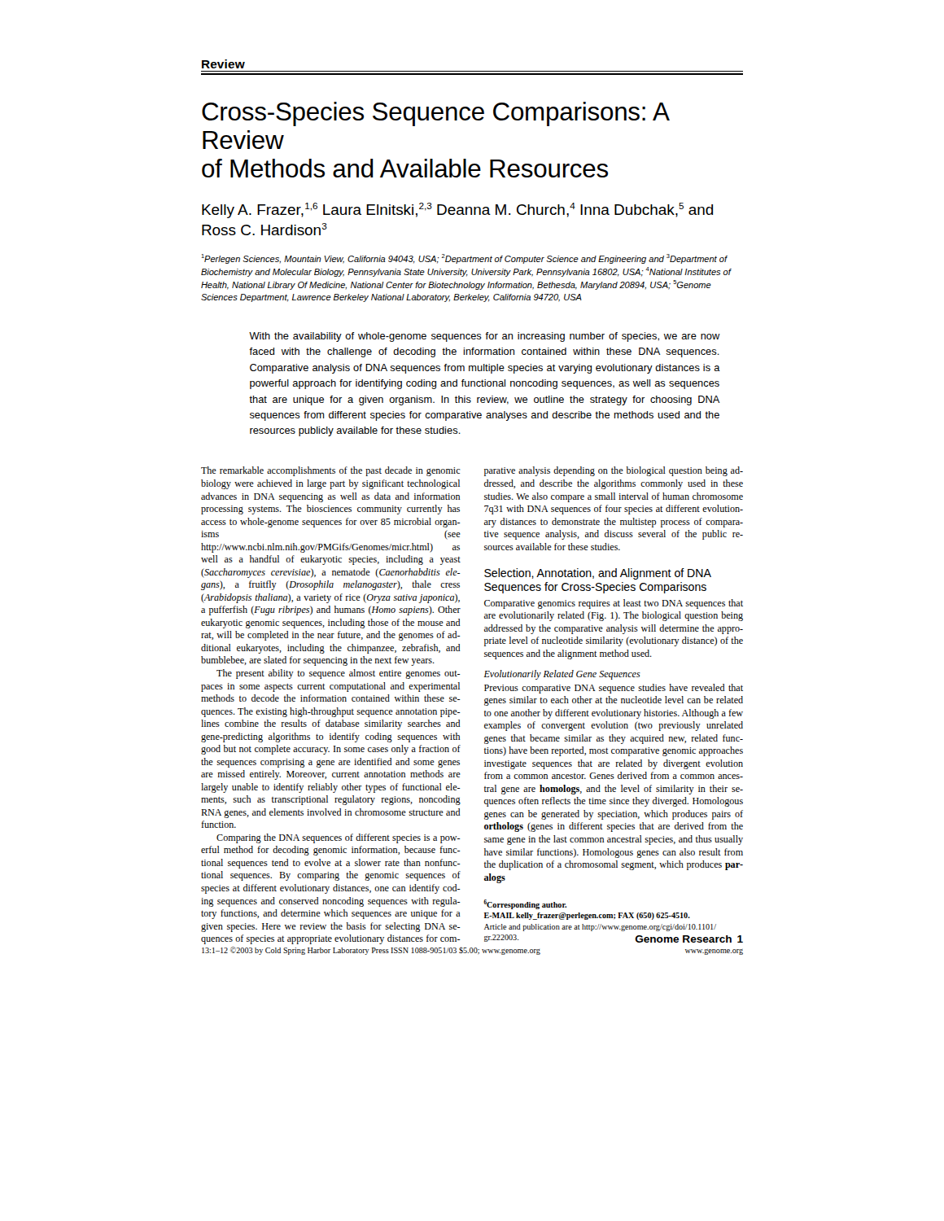Review
Cross-Species Sequence Comparisons: A Review
of Methods and Available Resources
Kelly A. Frazer,1,6 Laura Elnitski,2,3 Deanna M. Church,4 Inna Dubchak,5 and
Ross C. Hardison3
1Perlegen Sciences, Mountain View, California 94043, USA; 2Department of Computer Science and Engineering and 3Department of Biochemistry and Molecular Biology, Pennsylvania State University, University Park, Pennsylvania 16802, USA; 4National Institutes of Health, National Library Of Medicine, National Center for Biotechnology Information, Bethesda, Maryland 20894, USA; 5Genome Sciences Department, Lawrence Berkeley National Laboratory, Berkeley, California 94720, USA
With the availability of whole-genome sequences for an increasing number of species, we are now faced with the challenge of decoding the information contained within these DNA sequences. Comparative analysis of DNA sequences from multiple species at varying evolutionary distances is a powerful approach for identifying coding and functional noncoding sequences, as well as sequences that are unique for a given organism. In this review, we outline the strategy for choosing DNA sequences from different species for comparative analyses and describe the methods used and the resources publicly available for these studies.
The remarkable accomplishments of the past decade in genomic biology were achieved in large part by significant technological advances in DNA sequencing as well as data and information processing systems. The biosciences community currently has access to whole-genome sequences for over 85 microbial organisms (see http://www.ncbi.nlm.nih.gov/PMGifs/Genomes/micr.html) as well as a handful of eukaryotic species, including a yeast (Saccharomyces cerevisiae), a nematode (Caenorhabditis elegans), a fruitfly (Drosophila melanogaster), thale cress (Arabidopsis thaliana), a variety of rice (Oryza sativa japonica), a pufferfish (Fugu ribripes) and humans (Homo sapiens). Other eukaryotic genomic sequences, including those of the mouse and rat, will be completed in the near future, and the genomes of additional eukaryotes, including the chimpanzee, zebrafish, and bumblebee, are slated for sequencing in the next few years.
The present ability to sequence almost entire genomes outpaces in some aspects current computational and experimental methods to decode the information contained within these sequences. The existing high-throughput sequence annotation pipelines combine the results of database similarity searches and gene-predicting algorithms to identify coding sequences with good but not complete accuracy. In some cases only a fraction of the sequences comprising a gene are identified and some genes are missed entirely. Moreover, current annotation methods are largely unable to identify reliably other types of functional elements, such as transcriptional regulatory regions, noncoding RNA genes, and elements involved in chromosome structure and function.
Comparing the DNA sequences of different species is a powerful method for decoding genomic information, because functional sequences tend to evolve at a slower rate than nonfunctional sequences. By comparing the genomic sequences of species at different evolutionary distances, one can identify coding sequences and conserved noncoding sequences with regulatory functions, and determine which sequences are unique for a given species. Here we review the basis for selecting DNA sequences of species at appropriate evolutionary distances for comparative analysis depending on the biological question being addressed, and describe the algorithms commonly used in these studies. We also compare a small interval of human chromosome 7q31 with DNA sequences of four species at different evolutionary distances to demonstrate the multistep process of comparative sequence analysis, and discuss several of the public resources available for these studies.
Selection, Annotation, and Alignment of DNA
Sequences for Cross-Species Comparisons
Comparative genomics requires at least two DNA sequences that are evolutionarily related (Fig. 1). The biological question being addressed by the comparative analysis will determine the appropriate level of nucleotide similarity (evolutionary distance) of the sequences and the alignment method used.
Evolutionarily Related Gene Sequences
Previous comparative DNA sequence studies have revealed that genes similar to each other at the nucleotide level can be related to one another by different evolutionary histories. Although a few examples of convergent evolution (two previously unrelated genes that became similar as they acquired new, related functions) have been reported, most comparative genomic approaches investigate sequences that are related by divergent evolution from a common ancestor. Genes derived from a common ancestral gene are homologs, and the level of similarity in their sequences often reflects the time since they diverged. Homologous genes can be generated by speciation, which produces pairs of orthologs (genes in different species that are derived from the same gene in the last common ancestral species, and thus usually have similar functions). Homologous genes can also result from the duplication of a chromosomal segment, which produces paralogs
6 Corresponding author.
E-MAIL kelly_frazer@perlegen.com; FAX (650) 625-4510.
Article and publication are at http://www.genome.org/cgi/doi/10.1101/
gr.222003.
13:1–12 ©2003 by Cold Spring Harbor Laboratory Press ISSN 1088-9051/03 $5.00; www.genome.org
Genome Research 1
www.genome.org